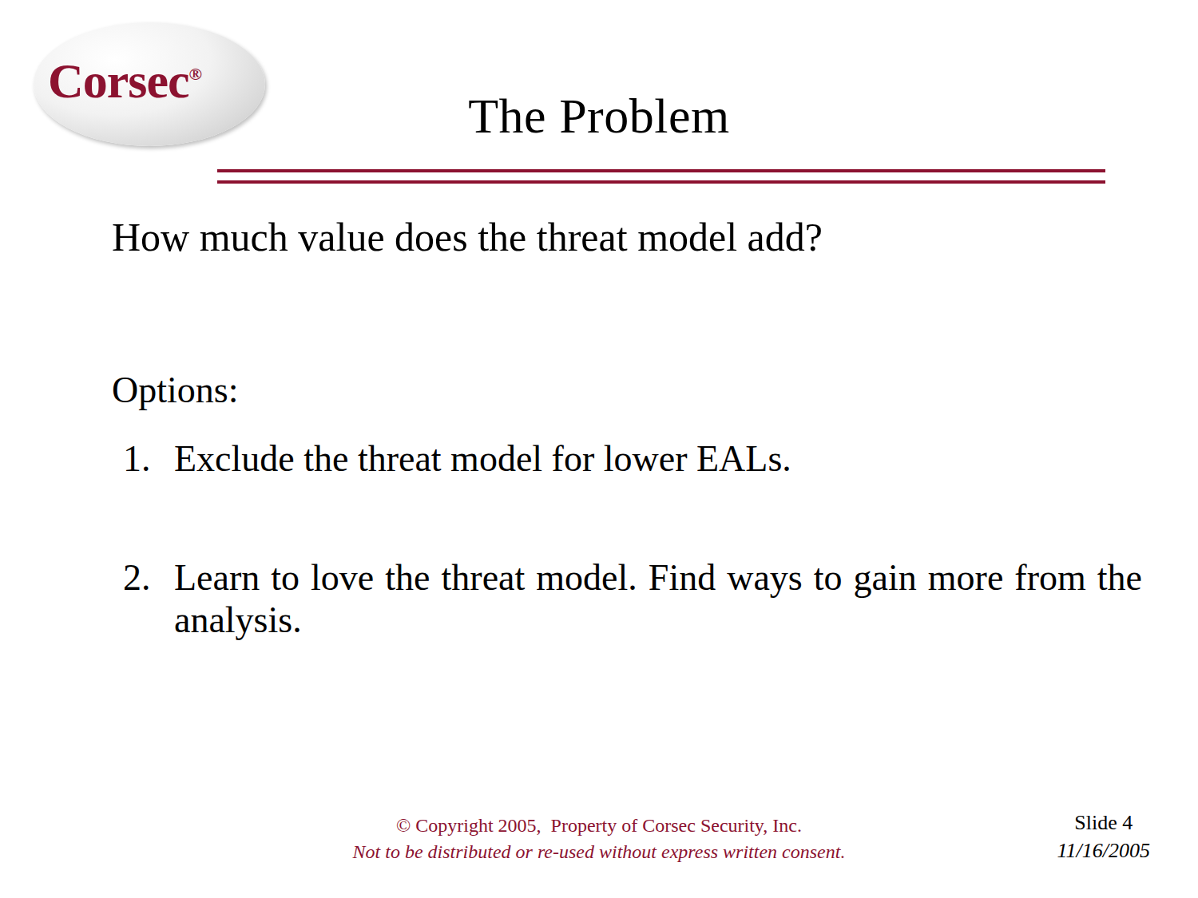Corsec®
The Problem
How much value does the threat model add?
Options:
Exclude the threat model for lower EALs.
Learn to love the threat model. Find ways to gain more from the analysis.
© Copyright 2005, Property of Corsec Security, Inc.
Not to be distributed or re-used without express written consent.
Slide 4
11/16/2005